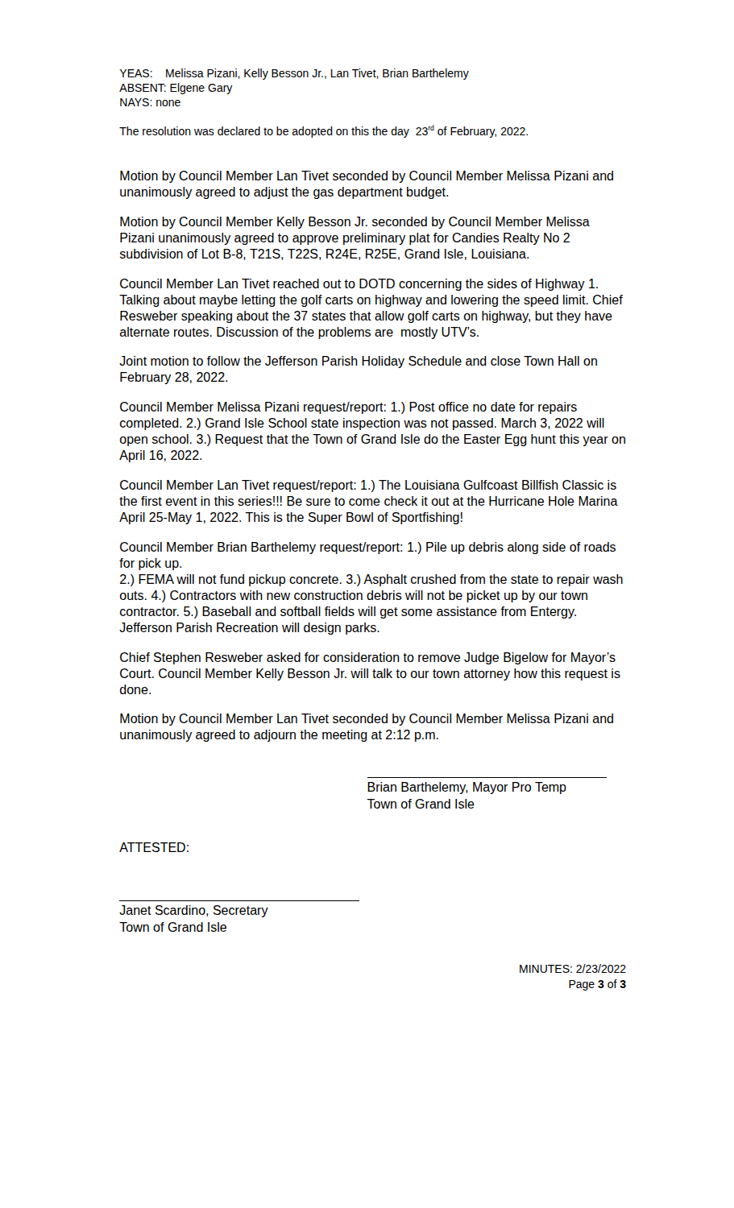YEAS: Melissa Pizani, Kelly Besson Jr., Lan Tivet, Brian Barthelemy
ABSENT: Elgene Gary
NAYS: none
The resolution was declared to be adopted on this the day 23rd of February, 2022.
Motion by Council Member Lan Tivet seconded by Council Member Melissa Pizani and unanimously agreed to adjust the gas department budget.
Motion by Council Member Kelly Besson Jr. seconded by Council Member Melissa Pizani unanimously agreed to approve preliminary plat for Candies Realty No 2 subdivision of Lot B-8, T21S, T22S, R24E, R25E, Grand Isle, Louisiana.
Council Member Lan Tivet reached out to DOTD concerning the sides of Highway 1. Talking about maybe letting the golf carts on highway and lowering the speed limit. Chief Resweber speaking about the 37 states that allow golf carts on highway, but they have alternate routes. Discussion of the problems are mostly UTV’s.
Joint motion to follow the Jefferson Parish Holiday Schedule and close Town Hall on February 28, 2022.
Council Member Melissa Pizani request/report: 1.) Post office no date for repairs completed. 2.) Grand Isle School state inspection was not passed. March 3, 2022 will open school. 3.) Request that the Town of Grand Isle do the Easter Egg hunt this year on April 16, 2022.
Council Member Lan Tivet request/report: 1.) The Louisiana Gulfcoast Billfish Classic is the first event in this series!!! Be sure to come check it out at the Hurricane Hole Marina April 25-May 1, 2022. This is the Super Bowl of Sportfishing!
Council Member Brian Barthelemy request/report: 1.) Pile up debris along side of roads for pick up.
2.) FEMA will not fund pickup concrete. 3.) Asphalt crushed from the state to repair wash outs. 4.) Contractors with new construction debris will not be picket up by our town contractor. 5.) Baseball and softball fields will get some assistance from Entergy. Jefferson Parish Recreation will design parks.
Chief Stephen Resweber asked for consideration to remove Judge Bigelow for Mayor’s Court. Council Member Kelly Besson Jr. will talk to our town attorney how this request is done.
Motion by Council Member Lan Tivet seconded by Council Member Melissa Pizani and unanimously agreed to adjourn the meeting at 2:12 p.m.
Brian Barthelemy, Mayor Pro Temp
Town of Grand Isle
ATTESTED:
Janet Scardino, Secretary
Town of Grand Isle
MINUTES: 2/23/2022
Page 3 of 3